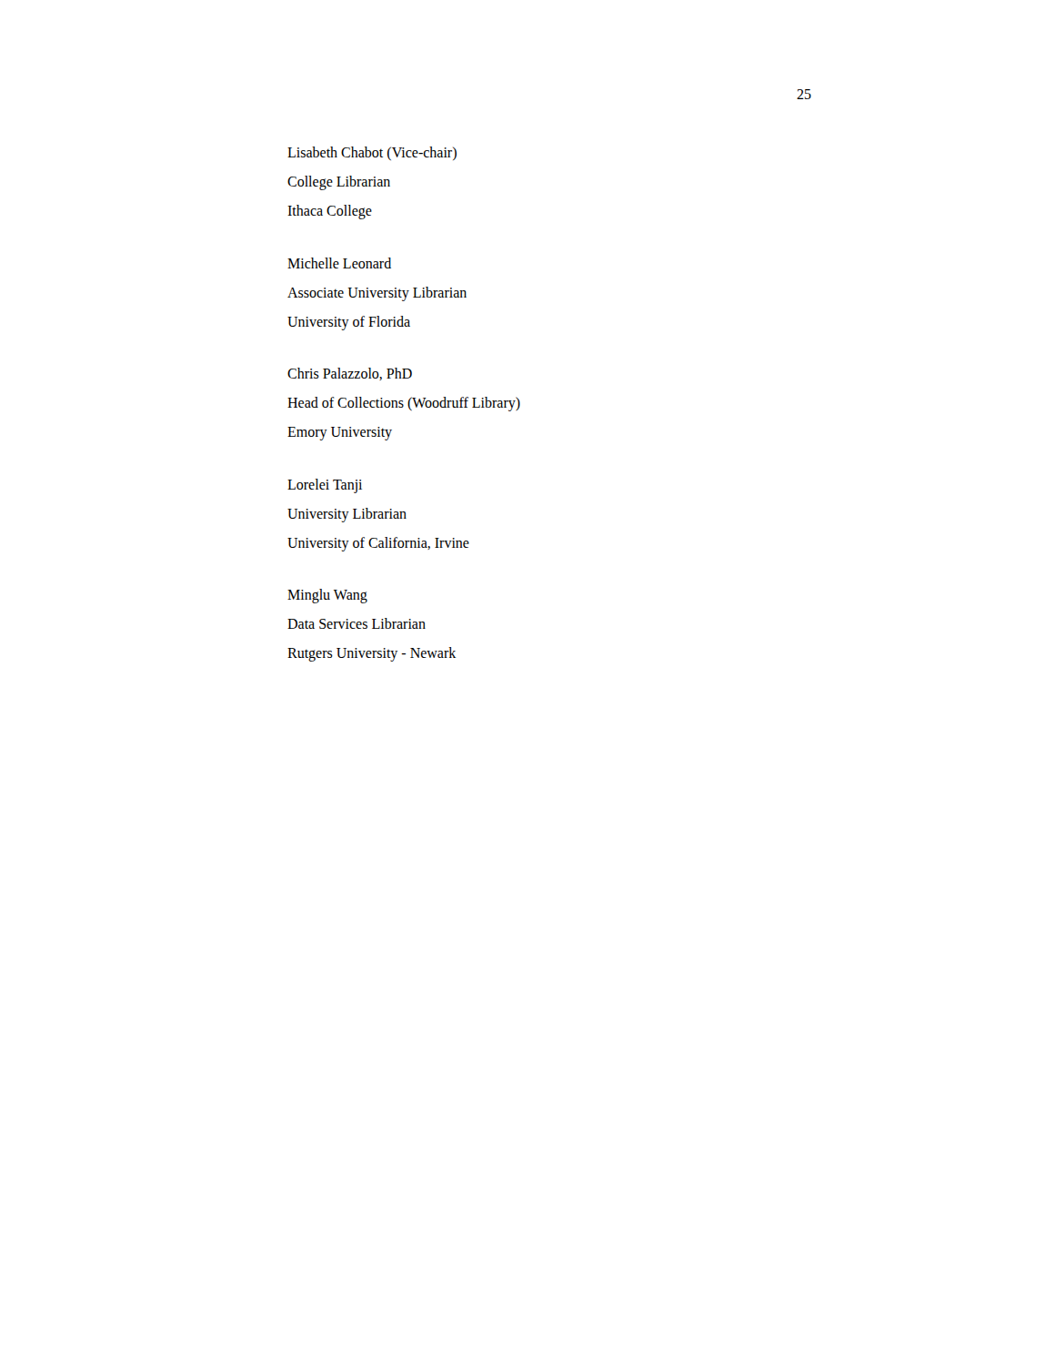25
Lisabeth Chabot (Vice-chair)
College Librarian
Ithaca College
Michelle Leonard
Associate University Librarian
University of Florida
Chris Palazzolo, PhD
Head of Collections (Woodruff Library)
Emory University
Lorelei Tanji
University Librarian
University of California, Irvine
Minglu Wang
Data Services Librarian
Rutgers University - Newark